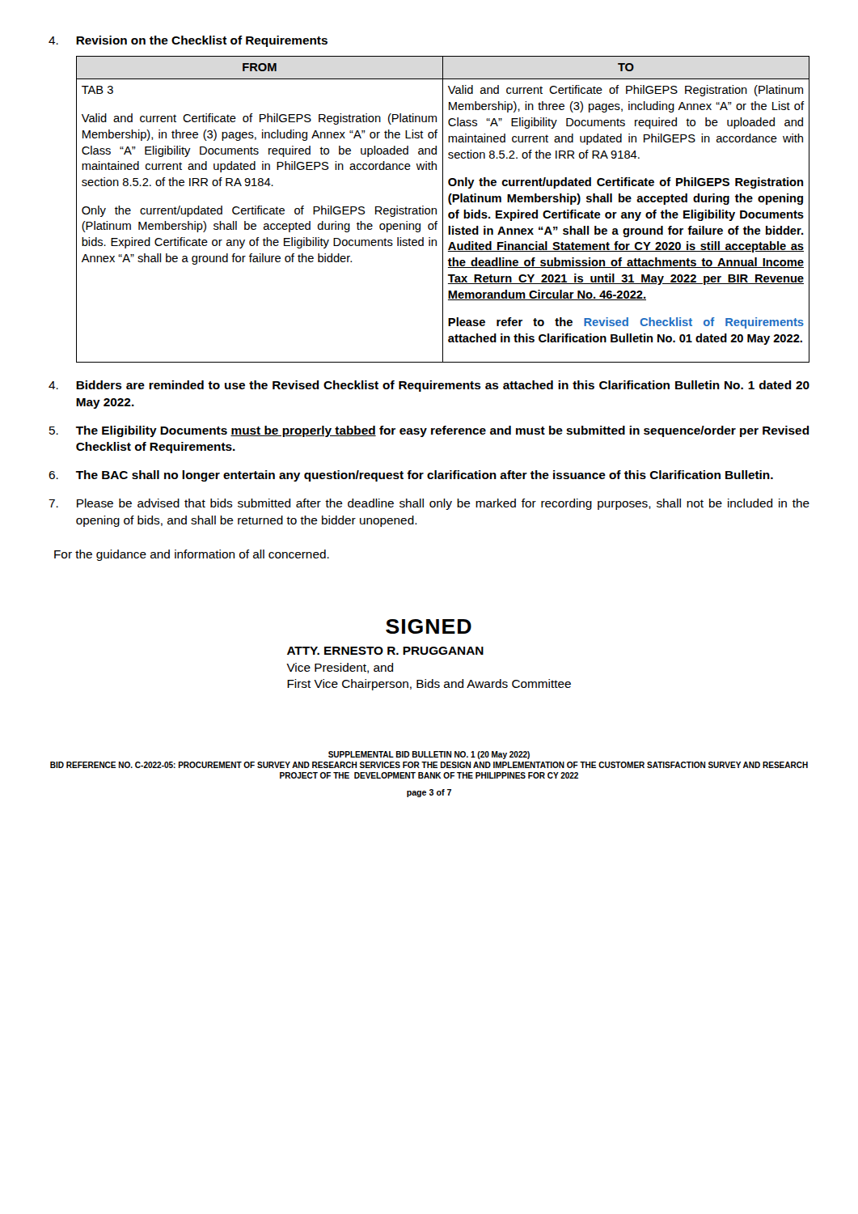4. Revision on the Checklist of Requirements
| FROM | TO |
| --- | --- |
| TAB 3 Valid and current Certificate of PhilGEPS Registration (Platinum Membership), in three (3) pages, including Annex “A” or the List of Class “A” Eligibility Documents required to be uploaded and maintained current and updated in PhilGEPS in accordance with section 8.5.2. of the IRR of RA 9184. Only the current/updated Certificate of PhilGEPS Registration (Platinum Membership) shall be accepted during the opening of bids. Expired Certificate or any of the Eligibility Documents listed in Annex “A” shall be a ground for failure of the bidder. | Valid and current Certificate of PhilGEPS Registration (Platinum Membership), in three (3) pages, including Annex “A” or the List of Class “A” Eligibility Documents required to be uploaded and maintained current and updated in PhilGEPS in accordance with section 8.5.2. of the IRR of RA 9184. Only the current/updated Certificate of PhilGEPS Registration (Platinum Membership) shall be accepted during the opening of bids. Expired Certificate or any of the Eligibility Documents listed in Annex “A” shall be a ground for failure of the bidder. Audited Financial Statement for CY 2020 is still acceptable as the deadline of submission of attachments to Annual Income Tax Return CY 2021 is until 31 May 2022 per BIR Revenue Memorandum Circular No. 46-2022. Please refer to the Revised Checklist of Requirements attached in this Clarification Bulletin No. 01 dated 20 May 2022. |
4. Bidders are reminded to use the Revised Checklist of Requirements as attached in this Clarification Bulletin No. 1 dated 20 May 2022.
5. The Eligibility Documents must be properly tabbed for easy reference and must be submitted in sequence/order per Revised Checklist of Requirements.
6. The BAC shall no longer entertain any question/request for clarification after the issuance of this Clarification Bulletin.
7. Please be advised that bids submitted after the deadline shall only be marked for recording purposes, shall not be included in the opening of bids, and shall be returned to the bidder unopened.
For the guidance and information of all concerned.
SIGNED
ATTY. ERNESTO R. PRUGGANAN
Vice President, and
First Vice Chairperson, Bids and Awards Committee
SUPPLEMENTAL BID BULLETIN NO. 1 (20 May 2022)
BID REFERENCE NO. C-2022-05: PROCUREMENT OF SURVEY AND RESEARCH SERVICES FOR THE DESIGN AND IMPLEMENTATION OF THE CUSTOMER SATISFACTION SURVEY AND RESEARCH PROJECT OF THE DEVELOPMENT BANK OF THE PHILIPPINES FOR CY 2022
page 3 of 7